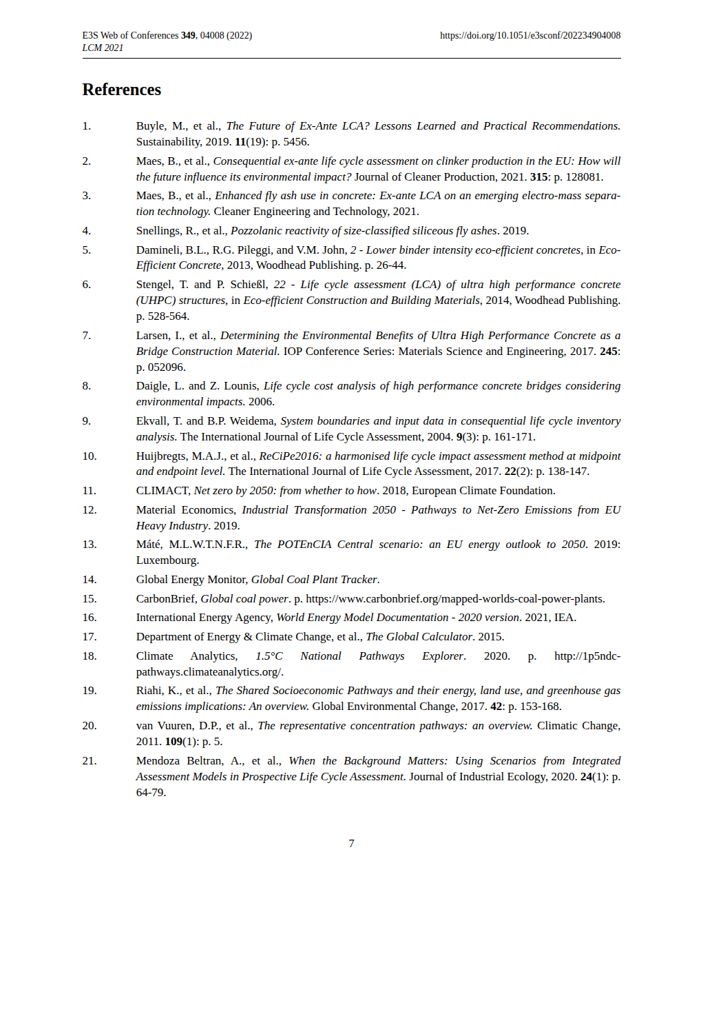E3S Web of Conferences 349, 04008 (2022)
LCM 2021
https://doi.org/10.1051/e3sconf/202234904008
References
1. Buyle, M., et al., The Future of Ex-Ante LCA? Lessons Learned and Practical Recommendations. Sustainability, 2019. 11(19): p. 5456.
2. Maes, B., et al., Consequential ex-ante life cycle assessment on clinker production in the EU: How will the future influence its environmental impact? Journal of Cleaner Production, 2021. 315: p. 128081.
3. Maes, B., et al., Enhanced fly ash use in concrete: Ex-ante LCA on an emerging electro-mass separation technology. Cleaner Engineering and Technology, 2021.
4. Snellings, R., et al., Pozzolanic reactivity of size-classified siliceous fly ashes. 2019.
5. Damineli, B.L., R.G. Pileggi, and V.M. John, 2 - Lower binder intensity eco-efficient concretes, in Eco-Efficient Concrete, 2013, Woodhead Publishing. p. 26-44.
6. Stengel, T. and P. Schießl, 22 - Life cycle assessment (LCA) of ultra high performance concrete (UHPC) structures, in Eco-efficient Construction and Building Materials, 2014, Woodhead Publishing. p. 528-564.
7. Larsen, I., et al., Determining the Environmental Benefits of Ultra High Performance Concrete as a Bridge Construction Material. IOP Conference Series: Materials Science and Engineering, 2017. 245: p. 052096.
8. Daigle, L. and Z. Lounis, Life cycle cost analysis of high performance concrete bridges considering environmental impacts. 2006.
9. Ekvall, T. and B.P. Weidema, System boundaries and input data in consequential life cycle inventory analysis. The International Journal of Life Cycle Assessment, 2004. 9(3): p. 161-171.
10. Huijbregts, M.A.J., et al., ReCiPe2016: a harmonised life cycle impact assessment method at midpoint and endpoint level. The International Journal of Life Cycle Assessment, 2017. 22(2): p. 138-147.
11. CLIMACT, Net zero by 2050: from whether to how. 2018, European Climate Foundation.
12. Material Economics, Industrial Transformation 2050 - Pathways to Net-Zero Emissions from EU Heavy Industry. 2019.
13. Máté, M.L.W.T.N.F.R., The POTEnCIA Central scenario: an EU energy outlook to 2050. 2019: Luxembourg.
14. Global Energy Monitor, Global Coal Plant Tracker.
15. CarbonBrief, Global coal power. p. https://www.carbonbrief.org/mapped-worlds-coal-power-plants.
16. International Energy Agency, World Energy Model Documentation - 2020 version. 2021, IEA.
17. Department of Energy & Climate Change, et al., The Global Calculator. 2015.
18. Climate Analytics, 1.5°C National Pathways Explorer. 2020. p. http://1p5ndc-pathways.climateanalytics.org/.
19. Riahi, K., et al., The Shared Socioeconomic Pathways and their energy, land use, and greenhouse gas emissions implications: An overview. Global Environmental Change, 2017. 42: p. 153-168.
20. van Vuuren, D.P., et al., The representative concentration pathways: an overview. Climatic Change, 2011. 109(1): p. 5.
21. Mendoza Beltran, A., et al., When the Background Matters: Using Scenarios from Integrated Assessment Models in Prospective Life Cycle Assessment. Journal of Industrial Ecology, 2020. 24(1): p. 64-79.
7